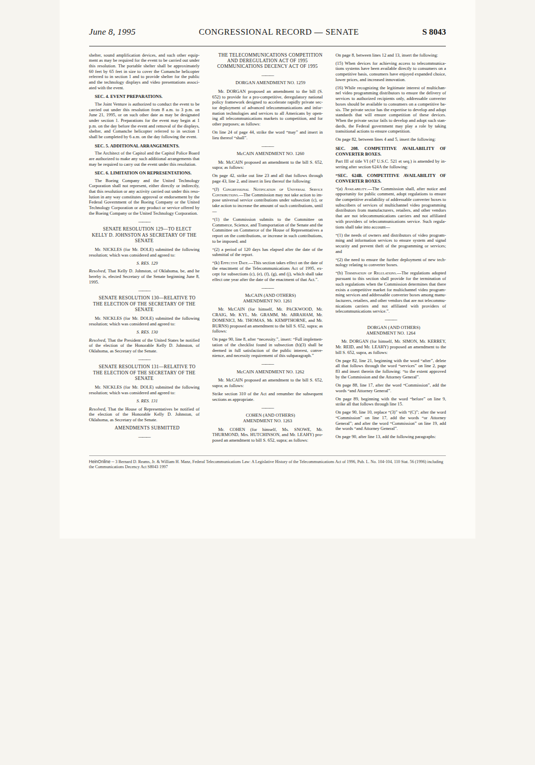June 8, 1995
CONGRESSIONAL RECORD — SENATE
S 8043
shelter, sound amplification devices, and such other equipment as may be required for the event to be carried out under this resolution. The portable shelter shall be approximately 60 feet by 65 feet in size to cover the Comanche helicopter referred to in section 1 and to provide shelter for the public and the technology displays and video presentations associated with the event.
SEC. 4. EVENT PREPARATIONS.
The Joint Venture is authorized to conduct the event to be carried out under this resolution from 8 a.m. to 3 p.m. on June 21, 1995, or on such other date as may be designated under section 1. Preparations for the event may begin at 1 p.m. on the day before the event and removal of the displays, shelter, and Comanche helicopter referred to in section 1 shall be completed by 6 a.m. on the day following the event.
SEC. 5. ADDITIONAL ARRANGEMENTS.
The Architect of the Capitol and the Capitol Police Board are authorized to make any such additional arrangements that may be required to carry out the event under this resolution.
SEC. 6. LIMITATION ON REPRESENTATIONS.
The Boeing Company and the United Technology Corporation shall not represent, either directly or indirectly, that this resolution or any activity carried out under this resolution in any way constitutes approval or endorsement by the Federal Government of the Boeing Company or the United Technology Corporation or any product or service offered by the Boeing Company or the United Technology Corporation.
SENATE RESOLUTION 129—TO ELECT KELLY D. JOHNSTON AS SECRETARY OF THE SENATE
Mr. NICKLES (for Mr. DOLE) submitted the following resolution; which was considered and agreed to:
S. RES. 129
Resolved, That Kelly D. Johnston, of Oklahoma, be, and he hereby is, elected Secretary of the Senate beginning June 8, 1995.
SENATE RESOLUTION 130—RELATIVE TO THE ELECTION OF THE SECRETARY OF THE SENATE
Mr. NICKLES (for Mr. DOLE) submitted the following resolution; which was considered and agreed to:
S. RES. 130
Resolved, That the President of the United States be notified of the election of the Honorable Kelly D. Johnston, of Oklahoma, as Secretary of the Senate.
SENATE RESOLUTION 131—RELATIVE TO THE ELECTION OF THE SECRETARY OF THE SENATE
Mr. NICKLES (for Mr. DOLE) submitted the following resolution; which was considered and agreed to:
S. RES. 131
Resolved, That the House of Representatives be notified of the election of the Honorable Kelly D. Johnston, of Oklahoma, as Secretary of the Senate.
AMENDMENTS SUBMITTED
THE TELECOMMUNICATIONS COMPETITION AND DEREGULATION ACT OF 1995 COMMUNICATIONS DECENCY ACT OF 1995
DORGAN AMENDMENT NO. 1259
Mr. DORGAN proposed an amendment to the bill (S. 652) to provide for a pro-competitive, deregulatory national policy framework designed to accelerate rapidly private sector deployment of advanced telecommunications and information technologies and services to all Americans by opening all telecommunications markets to competition, and for other purposes; as follows:
On line 24 of page 44, strike the word “may” and insert in lieu thereof “shall”.
McCAIN AMENDMENT NO. 1260
Mr. McCAIN proposed an amendment to the bill S. 652, supra; as follows:
On page 42, strike out line 23 and all that follows through page 43, line 2, and insert in lieu thereof the following:
“(J) Congressional Notification of Universal Service Contributions.—The Commission may not take action to impose universal service contributions under subsection (c), or take action to increase the amount of such contributions, until—
“(1) the Commission submits to the Committee on Commerce, Science, and Transportation of the Senate and the Committee on Commerce of the House of Representatives a report on the contributions, or increase in such contributions, to be imposed; and
“(2) a period of 120 days has elapsed after the date of the submittal of the report.
“(k) Effective Date.—This section takes effect on the date of the enactment of the Telecommunications Act of 1995, except for subsections (c), (e), (f), (g), and (j), which shall take effect one year after the date of the enactment of that Act.”.
McCAIN (AND OTHERS)
AMENDMENT NO. 1261
Mr. McCAIN (for himself, Mr. PACKWOOD, Mr. CRAIG, Mr. KYL, Mr. GRAMM, Mr. ABRAHAM, Mr. DOMENICI, Mr. THOMAS, Mr. KEMPTHORNE, and Mr. BURNS) proposed an amendment to the bill S. 652, supra; as follows:
On page 90, line 8, after “necessity.”, insert: “Full implementation of the checklist found in subsection (b)(3) shall be deemed in full satisfaction of the public interest, convenience, and necessity requirement of this subparagraph.”
McCAIN AMENDMENT NO. 1262
Mr. McCAIN proposed an amendment to the bill S. 652, supra; as follows:
Strike section 310 of the Act and renumber the subsequent sections as appropriate.
COHEN (AND OTHERS)
AMENDMENT NO. 1263
Mr. COHEN (for himself, Ms. SNOWE, Mr. THURMOND, Mrs. HUTCHINSON, and Mr. LEAHY) proposed an amendment to bill S. 652, supra; as follows:
On page 8, between lines 12 and 13, insert the following:
(15) When devices for achieving access to telecommunications systems have been available directly to consumers on a competitive basis, consumers have enjoyed expanded choice, lower prices, and increased innovation.
(16) While recognizing the legitimate interest of multichannel video programming distributors to ensure the delivery of services to authorized recipients only, addressable converter boxes should be available to consumers on a competitive basis. The private sector has the expertise to develop and adopt standards that will ensure competition of these devices. When the private sector fails to develop and adopt such standards, the Federal government may play a role by taking transitional actions to ensure competition.
On page 82, between lines 4 and 5, insert the following:
SEC. 208. COMPETITIVE AVAILABILITY OF CONVERTER BOXES.
Part III of title VI (47 U.S.C. 521 et seq.) is amended by inserting after section 624A the following:
“SEC. 624B. COMPETITIVE AVAILABILITY OF CONVERTER BOXES.
“(a) Availability.—The Commission shall, after notice and opportunity for public comment, adopt regulations to ensure the competitive availability of addressable converter boxes to subscribers of services of multichannel video programming distributors from manufacturers, retailers, and other vendors that are not telecommunications carriers and not affiliated with providers of telecommunications service. Such regulations shall take into account—
“(1) the needs of owners and distributors of video programming and information services to ensure system and signal security and prevent theft of the programming or services; and
“(2) the need to ensure the further deployment of new technology relating to converter boxes.
“(b) Termination of Regulations.—The regulations adopted pursuant to this section shall provide for the termination of such regulations when the Commission determines that there exists a competitive market for multichannel video programming services and addressable converter boxes among manufacturers, retailers, and other vendors that are not telecommunications carriers and not affiliated with providers of telecommunications service.”.
DORGAN (AND OTHERS)
AMENDMENT NO. 1264
Mr. DORGAN (for himself, Mr. SIMON, Mr. KERREY, Mr. REID, and Mr. LEAHY) proposed an amendment to the bill S. 652, supra, as follows:
On page 82, line 21, beginning with the word “after”, delete all that follows through the word “services” on line 2, page 83 and insert therein the following: “to the extent approved by the Commission and the Attorney General”.
On page 88, line 17, after the word “Commission”, add the words “and Attorney General”.
On page 89, beginning with the word “before” on line 9, strike all that follows through line 15.
On page 90, line 10, replace “(3)” with “(C)”; after the word “Commission” on line 17, add the words “or Attorney General”; and after the word “Commission” on line 19, add the words “and Attorney General”.
On page 90, after line 13, add the following paragraphs:
HeinOnline -- 3 Bernard D. Reams, Jr. & William H. Manz, Federal Telecommunications Law: A Legislative History of the Telecommunications Act of 1996, Pub. L. No. 104-104, 110 Stat. 56 (1996) including the Communications Decency Act S8043 1997